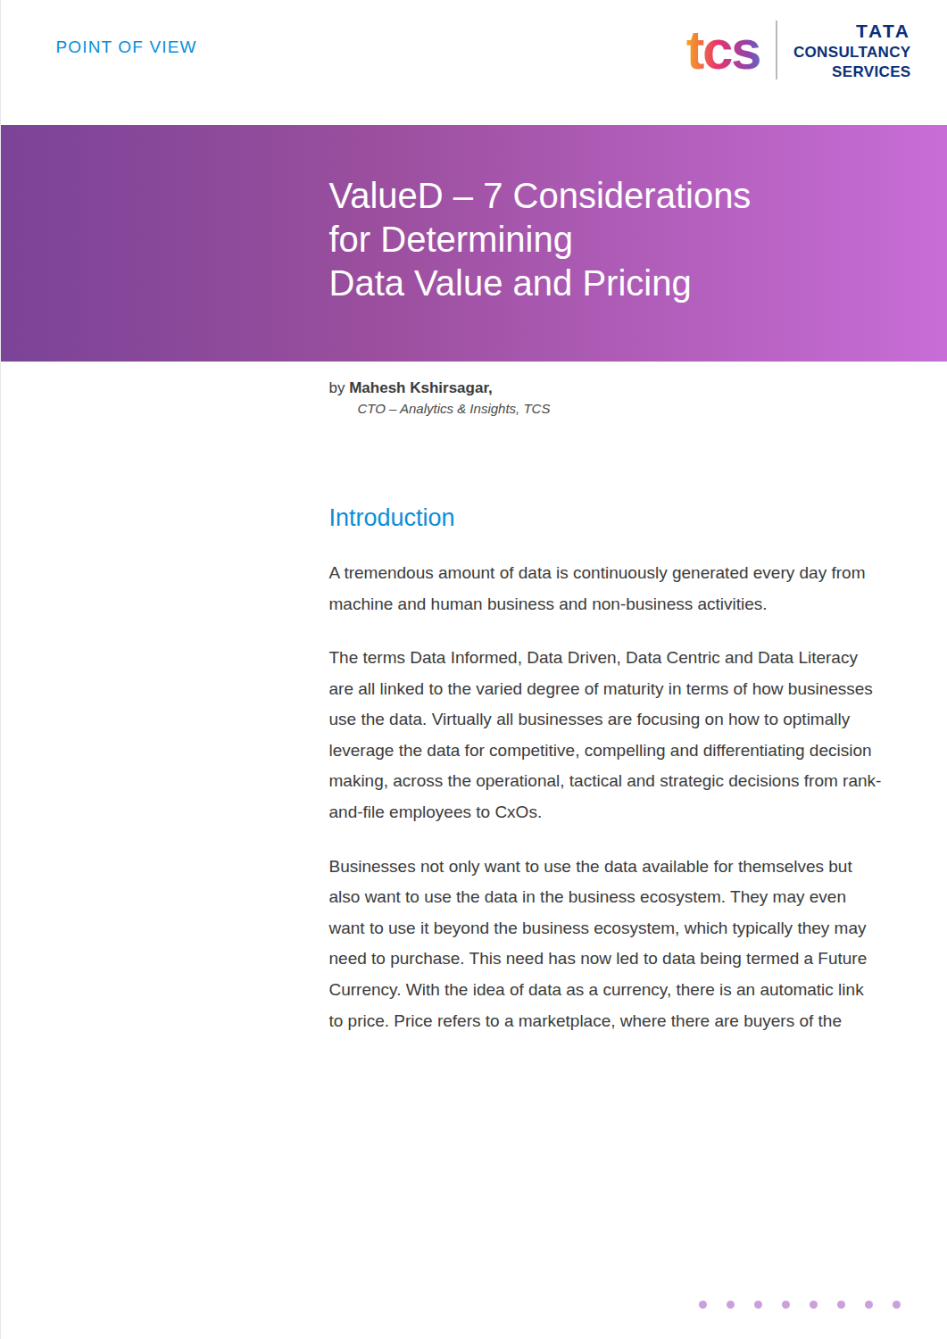POINT OF VIEW
tcs
TATA CONSULTANCY
SERVICES
ValueD – 7 Considerations
for Determining
Data Value and Pricing
by Mahesh Kshirsagar, CTO – Analytics & Insights, TCS
Introduction
A tremendous amount of data is continuously generated every day from machine and human business and non-business activities.
The terms Data Informed, Data Driven, Data Centric and Data Literacy are all linked to the varied degree of maturity in terms of how businesses use the data. Virtually all businesses are focusing on how to optimally leverage the data for competitive, compelling and differentiating decision making, across the operational, tactical and strategic decisions from rank-and-file employees to CxOs.
Businesses not only want to use the data available for themselves but also want to use the data in the business ecosystem. They may even want to use it beyond the business ecosystem, which typically they may need to purchase. This need has now led to data being termed a Future Currency. With the idea of data as a currency, there is an automatic link to price. Price refers to a marketplace, where there are buyers of the